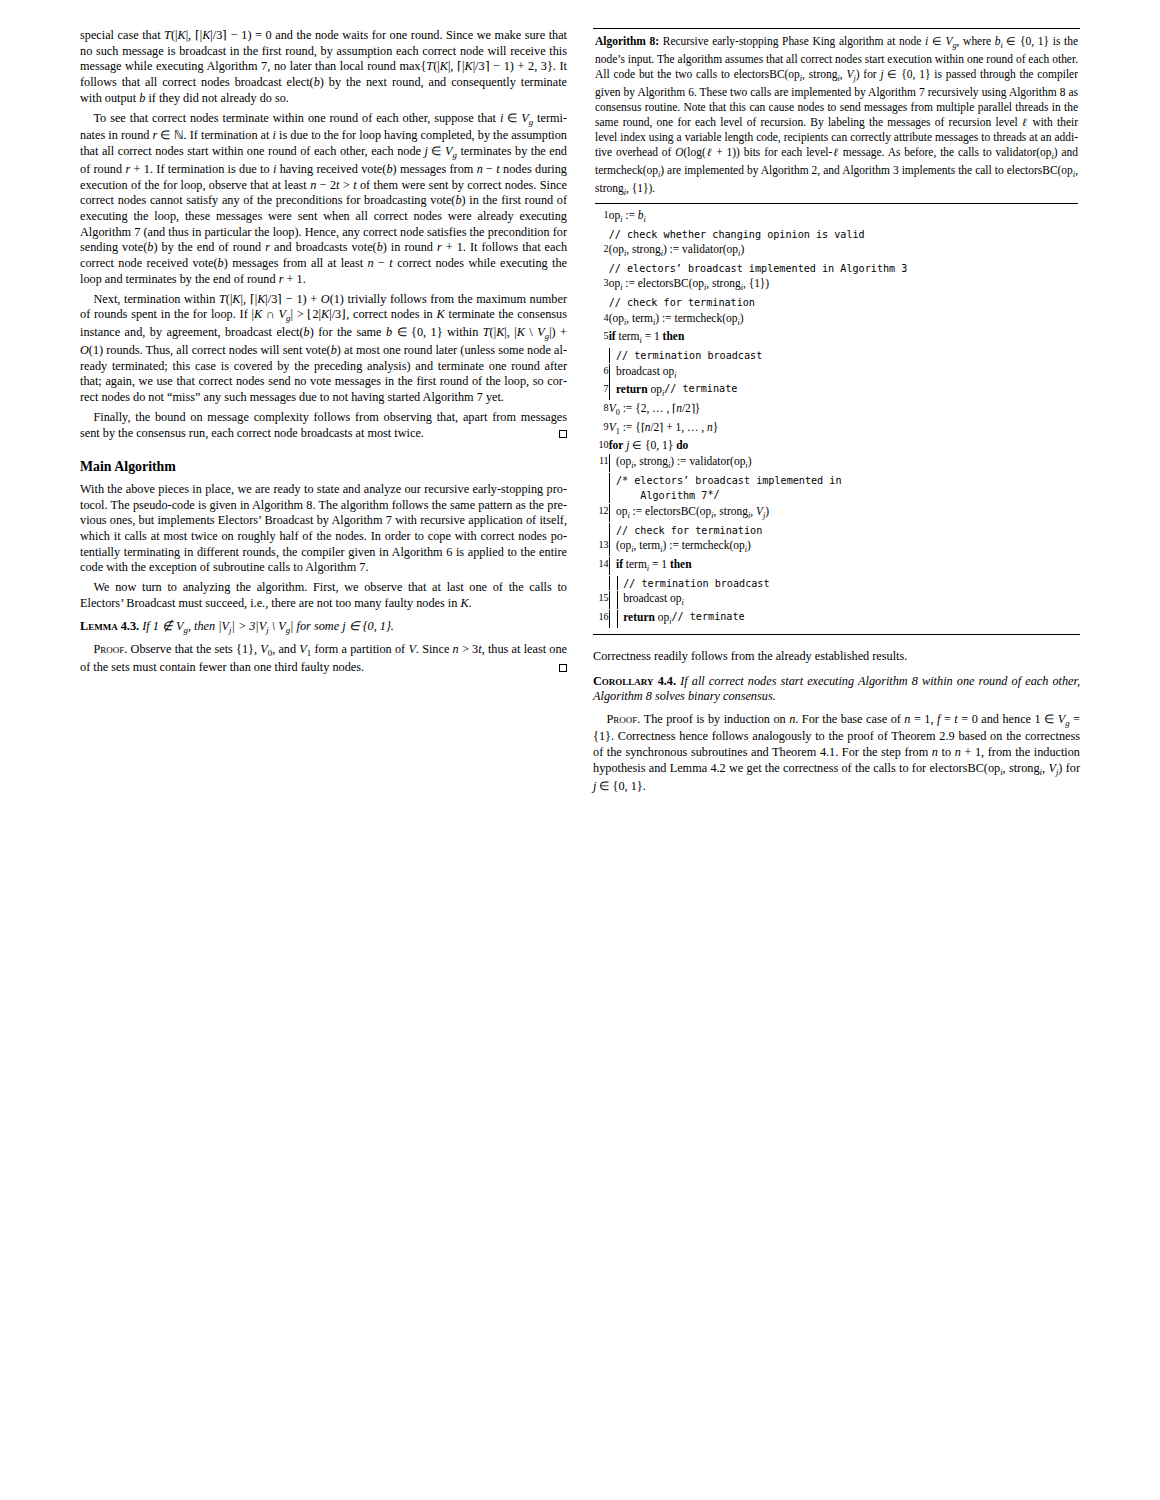special case that T(|K|, ⌈|K|/3⌉ − 1) = 0 and the node waits for one round. Since we make sure that no such message is broadcast in the first round, by assumption each correct node will receive this message while executing Algorithm 7, no later than local round max{T(|K|, ⌈|K|/3⌉ − 1) + 2, 3}. It follows that all correct nodes broadcast elect(b) by the next round, and consequently terminate with output b if they did not already do so.
To see that correct nodes terminate within one round of each other, suppose that i ∈ Vg terminates in round r ∈ ℕ. If termination at i is due to the for loop having completed, by the assumption that all correct nodes start within one round of each other, each node j ∈ Vg terminates by the end of round r + 1. If termination is due to i having received vote(b) messages from n − t nodes during execution of the for loop, observe that at least n − 2t > t of them were sent by correct nodes. Since correct nodes cannot satisfy any of the preconditions for broadcasting vote(b) in the first round of executing the loop, these messages were sent when all correct nodes were already executing Algorithm 7 (and thus in particular the loop). Hence, any correct node satisfies the precondition for sending vote(b) by the end of round r and broadcasts vote(b) in round r + 1. It follows that each correct node received vote(b) messages from all at least n − t correct nodes while executing the loop and terminates by the end of round r + 1.
Next, termination within T(|K|, ⌈|K|/3⌉ − 1) + O(1) trivially follows from the maximum number of rounds spent in the for loop. If |K ∩ Vg| > ⌊2|K|/3⌋, correct nodes in K terminate the consensus instance and, by agreement, broadcast elect(b) for the same b ∈ {0, 1} within T(|K|, |K \ Vg|) + O(1) rounds. Thus, all correct nodes will sent vote(b) at most one round later (unless some node already terminated; this case is covered by the preceding analysis) and terminate one round after that; again, we use that correct nodes send no vote messages in the first round of the loop, so correct nodes do not “miss” any such messages due to not having started Algorithm 7 yet.
Finally, the bound on message complexity follows from observing that, apart from messages sent by the consensus run, each correct node broadcasts at most twice.
Main Algorithm
With the above pieces in place, we are ready to state and analyze our recursive early-stopping protocol. The pseudo-code is given in Algorithm 8. The algorithm follows the same pattern as the previous ones, but implements Electors’ Broadcast by Algorithm 7 with recursive application of itself, which it calls at most twice on roughly half of the nodes. In order to cope with correct nodes potentially terminating in different rounds, the compiler given in Algorithm 6 is applied to the entire code with the exception of subroutine calls to Algorithm 7.
We now turn to analyzing the algorithm. First, we observe that at last one of the calls to Electors’ Broadcast must succeed, i.e., there are not too many faulty nodes in K.
Lemma 4.3. If 1 ∉ Vg, then |Vj| > 3|Vj \ Vg| for some j ∈ {0, 1}.
Proof. Observe that the sets {1}, V0, and V1 form a partition of V. Since n > 3t, thus at least one of the sets must contain fewer than one third faulty nodes.
Algorithm 8: Recursive early-stopping Phase King algorithm at node i ∈ Vg, where bi ∈ {0, 1} is the node’s input. The algorithm assumes that all correct nodes start execution within one round of each other. All code but the two calls to electorsBC(opi, strongi, Vj) for j ∈ {0, 1} is passed through the compiler given by Algorithm 6. These two calls are implemented by Algorithm 7 recursively using Algorithm 8 as consensus routine. Note that this can cause nodes to send messages from multiple parallel threads in the same round, one for each level of recursion. By labeling the messages of recursion level ℓ with their level index using a variable length code, recipients can correctly attribute messages to threads at an additive overhead of O(log(ℓ + 1)) bits for each level-ℓ message. As before, the calls to validator(opi) and termcheck(opi) are implemented by Algorithm 2, and Algorithm 3 implements the call to electorsBC(opi, strongi, {1}).
| 1 | op i := b i |
| | // check whether changing opinion is valid |
| 2 | (op i , strong i ) := validator(op i ) |
| | // electors’ broadcast implemented in Algorithm 3 |
| 3 | op i := electorsBC(op i , strong i , {1}) |
| | // check for termination |
| 4 | (op i , term i ) := termcheck(op i ) |
| 5 | if term i = 1 then |
| | // termination broadcast |
| 6 | broadcast op i |
| 7 | return op i // terminate |
| 8 | V 0 := {2, … , ⌈ n /2⌉} |
| 9 | V 1 := {⌈ n /2⌉ + 1, … , n } |
| 10 | for j ∈ {0, 1} do |
| 11 | (op i , strong i ) := validator(op i ) |
| | /* electors’ broadcast implemented in |
| | Algorithm 7 */ |
| 12 | op i := electorsBC(op i , strong i , V j ) |
| | // check for termination |
| 13 | (op i , term i ) := termcheck(op i ) |
| 14 | if term i = 1 then |
| | // termination broadcast |
| 15 | broadcast op i |
| 16 | return op i // terminate |
Correctness readily follows from the already established results.
Corollary 4.4. If all correct nodes start executing Algorithm 8 within one round of each other, Algorithm 8 solves binary consensus.
Proof. The proof is by induction on n. For the base case of n = 1, f = t = 0 and hence 1 ∈ Vg = {1}. Correctness hence follows analogously to the proof of Theorem 2.9 based on the correctness of the synchronous subroutines and Theorem 4.1. For the step from n to n + 1, from the induction hypothesis and Lemma 4.2 we get the correctness of the calls to for electorsBC(opi, strongi, Vj) for j ∈ {0, 1}.